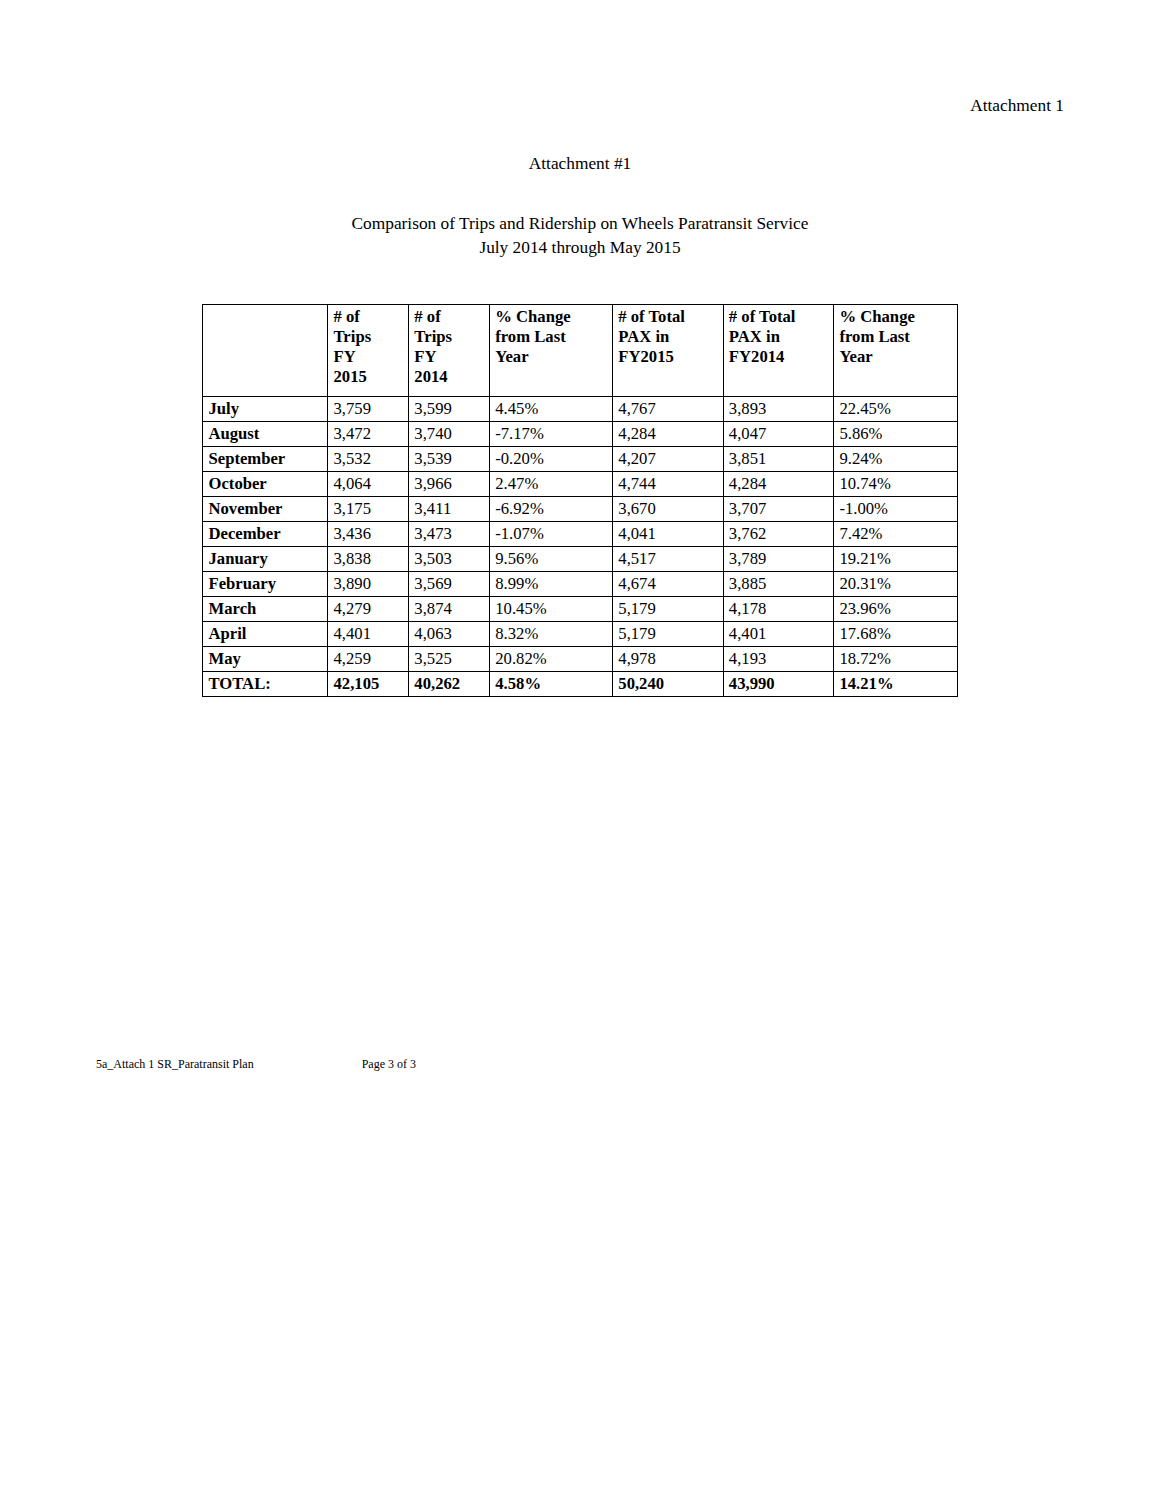Attachment 1
Attachment #1
Comparison of Trips and Ridership on Wheels Paratransit Service
July 2014 through May 2015
| | # of Trips FY 2015 | # of Trips FY 2014 | % Change from Last Year | # of Total PAX in FY2015 | # of Total PAX in FY2014 | % Change from Last Year |
| --- | --- | --- | --- | --- | --- | --- |
| July | 3,759 | 3,599 | 4.45% | 4,767 | 3,893 | 22.45% |
| August | 3,472 | 3,740 | -7.17% | 4,284 | 4,047 | 5.86% |
| September | 3,532 | 3,539 | -0.20% | 4,207 | 3,851 | 9.24% |
| October | 4,064 | 3,966 | 2.47% | 4,744 | 4,284 | 10.74% |
| November | 3,175 | 3,411 | -6.92% | 3,670 | 3,707 | -1.00% |
| December | 3,436 | 3,473 | -1.07% | 4,041 | 3,762 | 7.42% |
| January | 3,838 | 3,503 | 9.56% | 4,517 | 3,789 | 19.21% |
| February | 3,890 | 3,569 | 8.99% | 4,674 | 3,885 | 20.31% |
| March | 4,279 | 3,874 | 10.45% | 5,179 | 4,178 | 23.96% |
| April | 4,401 | 4,063 | 8.32% | 5,179 | 4,401 | 17.68% |
| May | 4,259 | 3,525 | 20.82% | 4,978 | 4,193 | 18.72% |
| TOTAL: | 42,105 | 40,262 | 4.58% | 50,240 | 43,990 | 14.21% |
5a_Attach 1 SR_Paratransit Plan Page 3 of 3